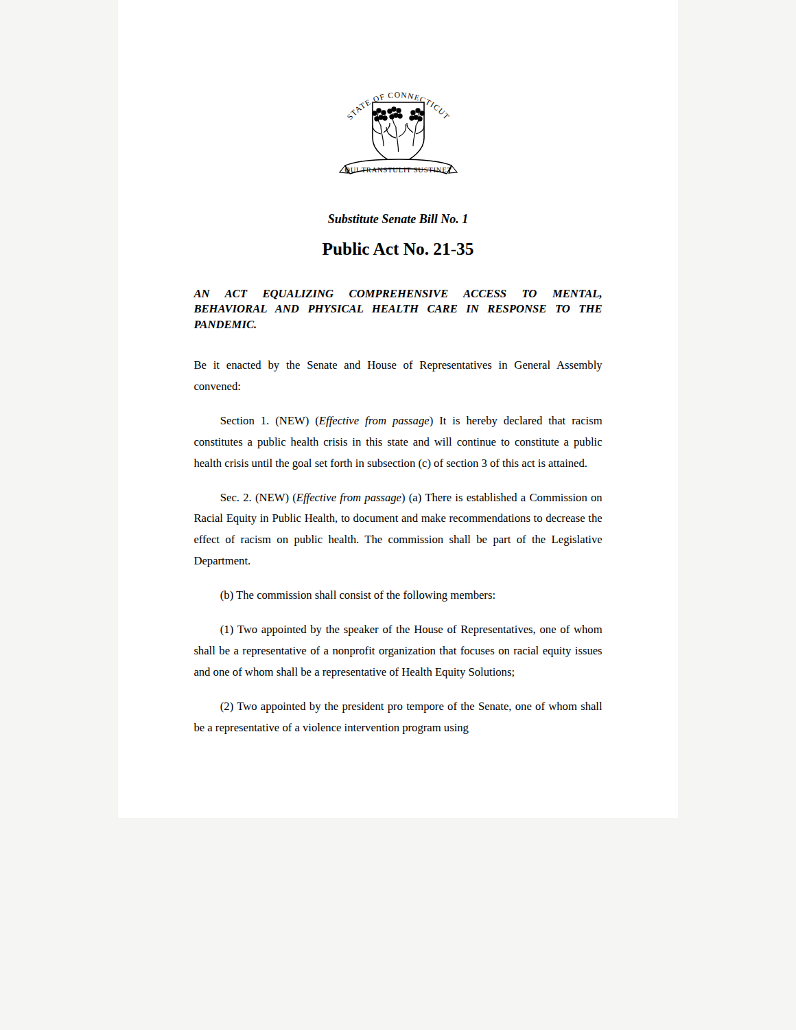STATE OF CONNECTICUT QUI TRANSTULIT SUSTINET
Substitute Senate Bill No. 1
Public Act No. 21-35
AN ACT EQUALIZING COMPREHENSIVE ACCESS TO MENTAL, BEHAVIORAL AND PHYSICAL HEALTH CARE IN RESPONSE TO THE PANDEMIC.
Be it enacted by the Senate and House of Representatives in General Assembly convened:
Section 1. (NEW) (Effective from passage) It is hereby declared that racism constitutes a public health crisis in this state and will continue to constitute a public health crisis until the goal set forth in subsection (c) of section 3 of this act is attained.
Sec. 2. (NEW) (Effective from passage) (a) There is established a Commission on Racial Equity in Public Health, to document and make recommendations to decrease the effect of racism on public health. The commission shall be part of the Legislative Department.
(b) The commission shall consist of the following members:
(1) Two appointed by the speaker of the House of Representatives, one of whom shall be a representative of a nonprofit organization that focuses on racial equity issues and one of whom shall be a representative of Health Equity Solutions;
(2) Two appointed by the president pro tempore of the Senate, one of whom shall be a representative of a violence intervention program using